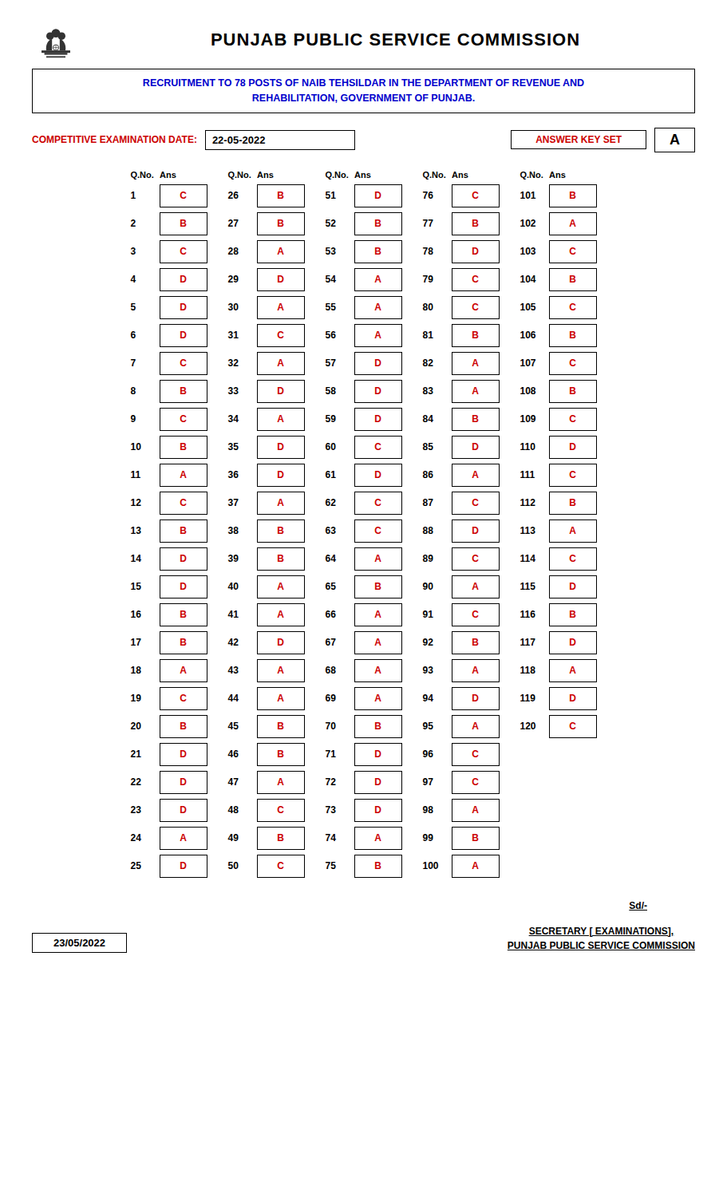PUNJAB PUBLIC SERVICE COMMISSION
RECRUITMENT TO 78 POSTS OF NAIB TEHSILDAR IN THE DEPARTMENT OF REVENUE AND
REHABILITATION, GOVERNMENT OF PUNJAB.
COMPETITIVE EXAMINATION DATE: 22-05-2022 ANSWER KEY SET A
| Q.No. | Ans | | Q.No. | Ans | | Q.No. | Ans | | Q.No. | Ans | | Q.No. | Ans |
| 1 | C | | 26 | B | | 51 | D | | 76 | C | | 101 | B |
| 2 | B | | 27 | B | | 52 | B | | 77 | B | | 102 | A |
| 3 | C | | 28 | A | | 53 | B | | 78 | D | | 103 | C |
| 4 | D | | 29 | D | | 54 | A | | 79 | C | | 104 | B |
| 5 | D | | 30 | A | | 55 | A | | 80 | C | | 105 | C |
| 6 | D | | 31 | C | | 56 | A | | 81 | B | | 106 | B |
| 7 | C | | 32 | A | | 57 | D | | 82 | A | | 107 | C |
| 8 | B | | 33 | D | | 58 | D | | 83 | A | | 108 | B |
| 9 | C | | 34 | A | | 59 | D | | 84 | B | | 109 | C |
| 10 | B | | 35 | D | | 60 | C | | 85 | D | | 110 | D |
| 11 | A | | 36 | D | | 61 | D | | 86 | A | | 111 | C |
| 12 | C | | 37 | A | | 62 | C | | 87 | C | | 112 | B |
| 13 | B | | 38 | B | | 63 | C | | 88 | D | | 113 | A |
| 14 | D | | 39 | B | | 64 | A | | 89 | C | | 114 | C |
| 15 | D | | 40 | A | | 65 | B | | 90 | A | | 115 | D |
| 16 | B | | 41 | A | | 66 | A | | 91 | C | | 116 | B |
| 17 | B | | 42 | D | | 67 | A | | 92 | B | | 117 | D |
| 18 | A | | 43 | A | | 68 | A | | 93 | A | | 118 | A |
| 19 | C | | 44 | A | | 69 | A | | 94 | D | | 119 | D |
| 20 | B | | 45 | B | | 70 | B | | 95 | A | | 120 | C |
| 21 | D | | 46 | B | | 71 | D | | 96 | C | | | |
| 22 | D | | 47 | A | | 72 | D | | 97 | C | | | |
| 23 | D | | 48 | C | | 73 | D | | 98 | A | | | |
| 24 | A | | 49 | B | | 74 | A | | 99 | B | | | |
| 25 | D | | 50 | C | | 75 | B | | 100 | A | | | |
23/05/2022
Sd/-
SECRETARY [ EXAMINATIONS],
PUNJAB PUBLIC SERVICE COMMISSION